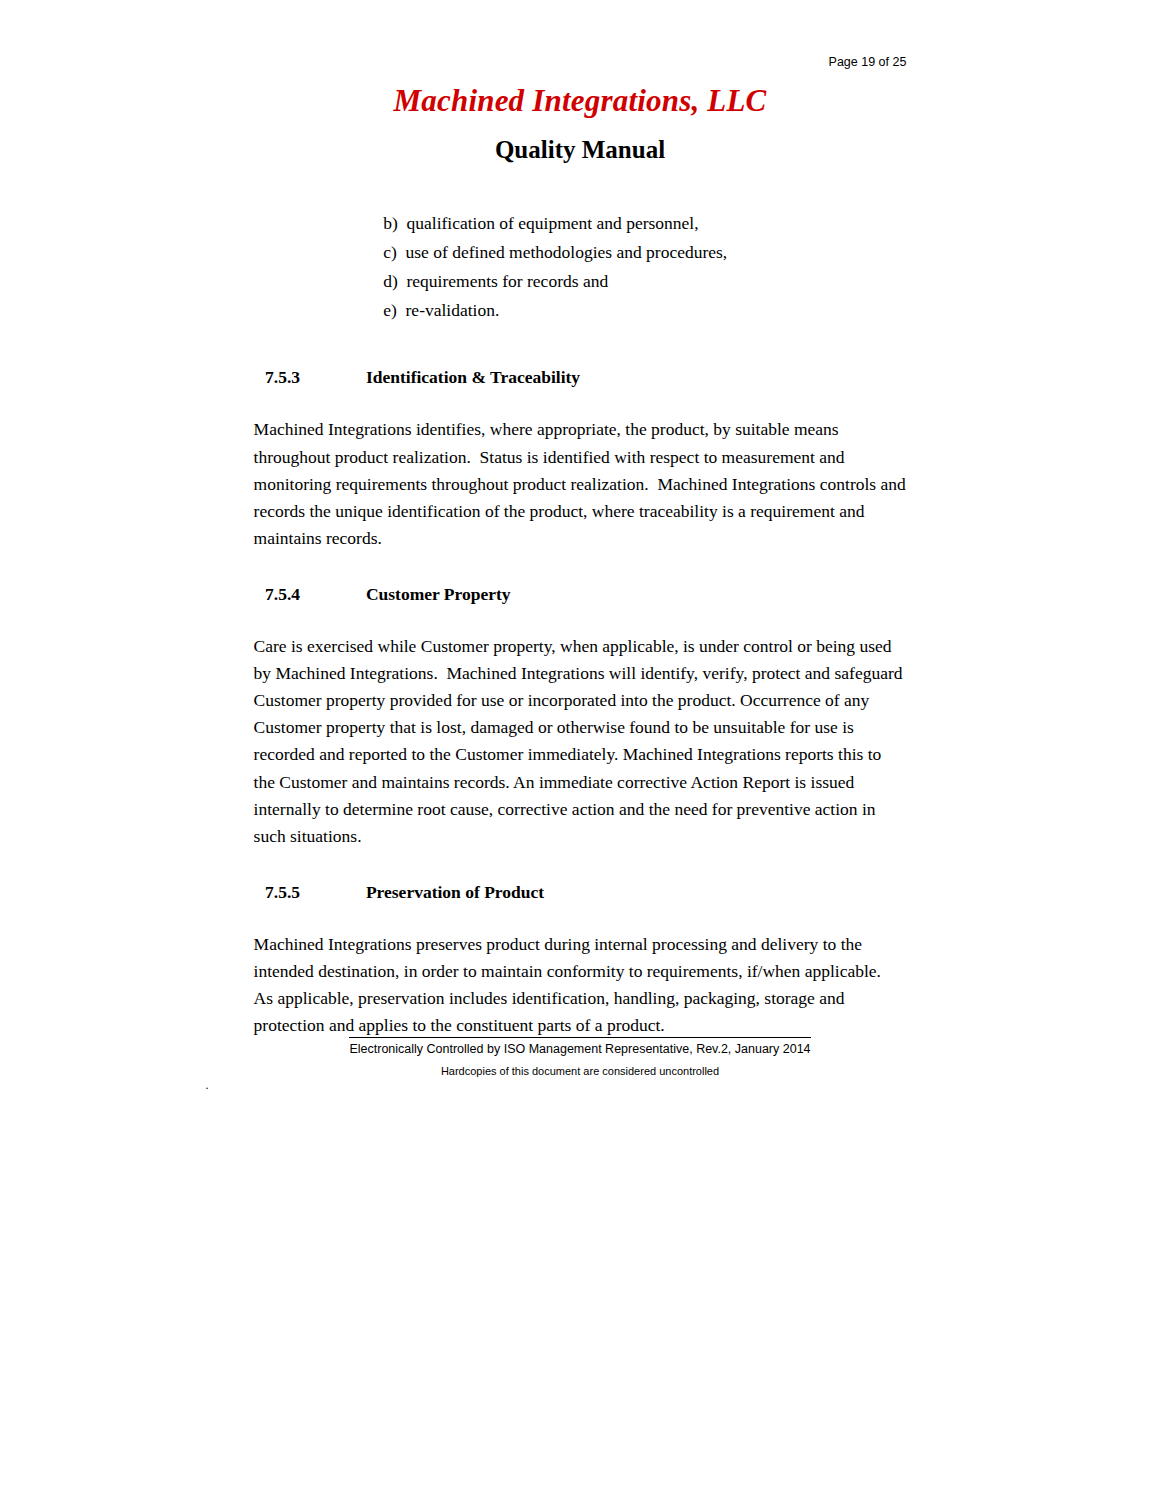Page 19 of 25
Machined Integrations, LLC
Quality Manual
b) qualification of equipment and personnel,
c) use of defined methodologies and procedures,
d) requirements for records and
e) re-validation.
7.5.3 Identification & Traceability
Machined Integrations identifies, where appropriate, the product, by suitable means throughout product realization. Status is identified with respect to measurement and monitoring requirements throughout product realization. Machined Integrations controls and records the unique identification of the product, where traceability is a requirement and maintains records.
7.5.4 Customer Property
Care is exercised while Customer property, when applicable, is under control or being used by Machined Integrations. Machined Integrations will identify, verify, protect and safeguard Customer property provided for use or incorporated into the product. Occurrence of any Customer property that is lost, damaged or otherwise found to be unsuitable for use is recorded and reported to the Customer immediately. Machined Integrations reports this to the Customer and maintains records. An immediate corrective Action Report is issued internally to determine root cause, corrective action and the need for preventive action in such situations.
7.5.5 Preservation of Product
Machined Integrations preserves product during internal processing and delivery to the intended destination, in order to maintain conformity to requirements, if/when applicable. As applicable, preservation includes identification, handling, packaging, storage and protection and applies to the constituent parts of a product.
Electronically Controlled by ISO Management Representative, Rev.2, January 2014
Hardcopies of this document are considered uncontrolled
.